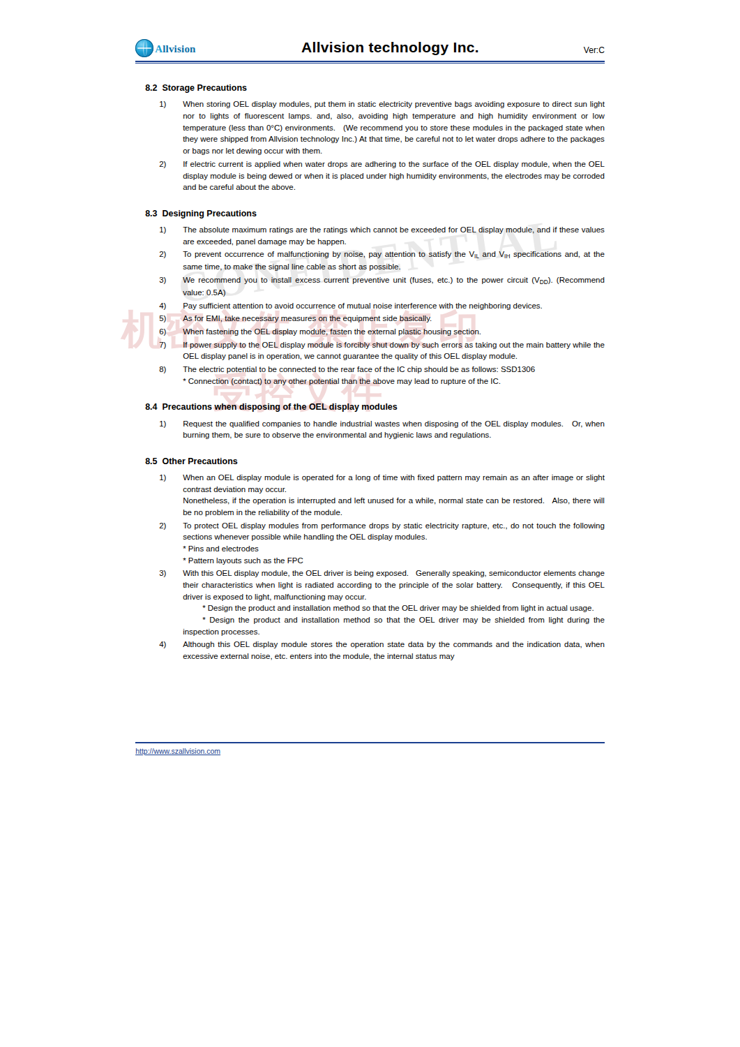CONFIDENTIAL
机密文件 禁止复印
受控文件
Allvision
Allvision technology Inc.
Ver:C
8.2 Storage Precautions
1) When storing OEL display modules, put them in static electricity preventive bags avoiding exposure to direct sun light nor to lights of fluorescent lamps. and, also, avoiding high temperature and high humidity environment or low temperature (less than 0°C) environments. (We recommend you to store these modules in the packaged state when they were shipped from Allvision technology Inc.) At that time, be careful not to let water drops adhere to the packages or bags nor let dewing occur with them.
2) If electric current is applied when water drops are adhering to the surface of the OEL display module, when the OEL display module is being dewed or when it is placed under high humidity environments, the electrodes may be corroded and be careful about the above.
8.3 Designing Precautions
1) The absolute maximum ratings are the ratings which cannot be exceeded for OEL display module, and if these values are exceeded, panel damage may be happen.
2) To prevent occurrence of malfunctioning by noise, pay attention to satisfy the VIL and VIH specifications and, at the same time, to make the signal line cable as short as possible.
3) We recommend you to install excess current preventive unit (fuses, etc.) to the power circuit (VDD). (Recommend value: 0.5A)
4) Pay sufficient attention to avoid occurrence of mutual noise interference with the neighboring devices.
5) As for EMI, take necessary measures on the equipment side basically.
6) When fastening the OEL display module, fasten the external plastic housing section.
7) If power supply to the OEL display module is forcibly shut down by such errors as taking out the main battery while the OEL display panel is in operation, we cannot guarantee the quality of this OEL display module.
8) The electric potential to be connected to the rear face of the IC chip should be as follows: SSD1306
* Connection (contact) to any other potential than the above may lead to rupture of the IC.
8.4 Precautions when disposing of the OEL display modules
1) Request the qualified companies to handle industrial wastes when disposing of the OEL display modules. Or, when burning them, be sure to observe the environmental and hygienic laws and regulations.
8.5 Other Precautions
1) When an OEL display module is operated for a long of time with fixed pattern may remain as an after image or slight contrast deviation may occur.
Nonetheless, if the operation is interrupted and left unused for a while, normal state can be restored. Also, there will be no problem in the reliability of the module.
2) To protect OEL display modules from performance drops by static electricity rapture, etc., do not touch the following sections whenever possible while handling the OEL display modules.
* Pins and electrodes
* Pattern layouts such as the FPC
3) With this OEL display module, the OEL driver is being exposed. Generally speaking, semiconductor elements change their characteristics when light is radiated according to the principle of the solar battery. Consequently, if this OEL driver is exposed to light, malfunctioning may occur.
* Design the product and installation method so that the OEL driver may be shielded from light in actual usage.
* Design the product and installation method so that the OEL driver may be shielded from light during the inspection processes.
4) Although this OEL display module stores the operation state data by the commands and the indication data, when excessive external noise, etc. enters into the module, the internal status may
http://www.szallvision.com